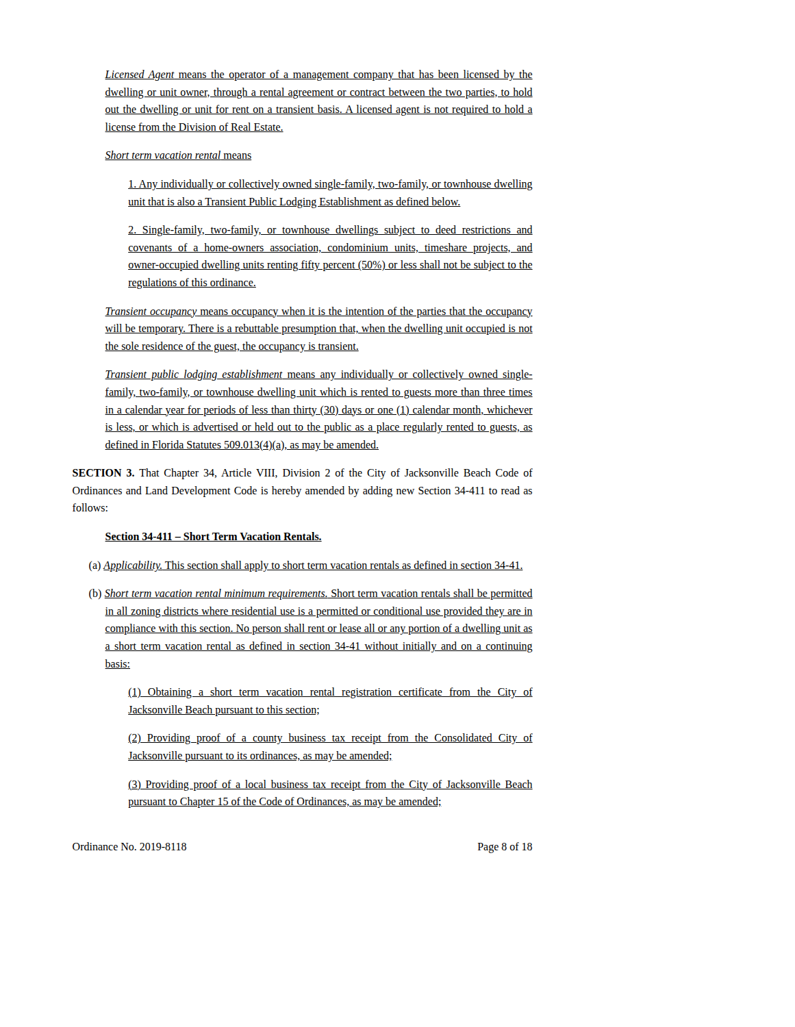Licensed Agent means the operator of a management company that has been licensed by the dwelling or unit owner, through a rental agreement or contract between the two parties, to hold out the dwelling or unit for rent on a transient basis. A licensed agent is not required to hold a license from the Division of Real Estate.
Short term vacation rental means
1. Any individually or collectively owned single-family, two-family, or townhouse dwelling unit that is also a Transient Public Lodging Establishment as defined below.
2. Single-family, two-family, or townhouse dwellings subject to deed restrictions and covenants of a home-owners association, condominium units, timeshare projects, and owner-occupied dwelling units renting fifty percent (50%) or less shall not be subject to the regulations of this ordinance.
Transient occupancy means occupancy when it is the intention of the parties that the occupancy will be temporary. There is a rebuttable presumption that, when the dwelling unit occupied is not the sole residence of the guest, the occupancy is transient.
Transient public lodging establishment means any individually or collectively owned single-family, two-family, or townhouse dwelling unit which is rented to guests more than three times in a calendar year for periods of less than thirty (30) days or one (1) calendar month, whichever is less, or which is advertised or held out to the public as a place regularly rented to guests, as defined in Florida Statutes 509.013(4)(a), as may be amended.
SECTION 3. That Chapter 34, Article VIII, Division 2 of the City of Jacksonville Beach Code of Ordinances and Land Development Code is hereby amended by adding new Section 34-411 to read as follows:
Section 34-411 – Short Term Vacation Rentals.
(a) Applicability. This section shall apply to short term vacation rentals as defined in section 34-41.
(b) Short term vacation rental minimum requirements. Short term vacation rentals shall be permitted in all zoning districts where residential use is a permitted or conditional use provided they are in compliance with this section. No person shall rent or lease all or any portion of a dwelling unit as a short term vacation rental as defined in section 34-41 without initially and on a continuing basis:
(1) Obtaining a short term vacation rental registration certificate from the City of Jacksonville Beach pursuant to this section;
(2) Providing proof of a county business tax receipt from the Consolidated City of Jacksonville pursuant to its ordinances, as may be amended;
(3) Providing proof of a local business tax receipt from the City of Jacksonville Beach pursuant to Chapter 15 of the Code of Ordinances, as may be amended;
Ordinance No. 2019-8118 Page 8 of 18